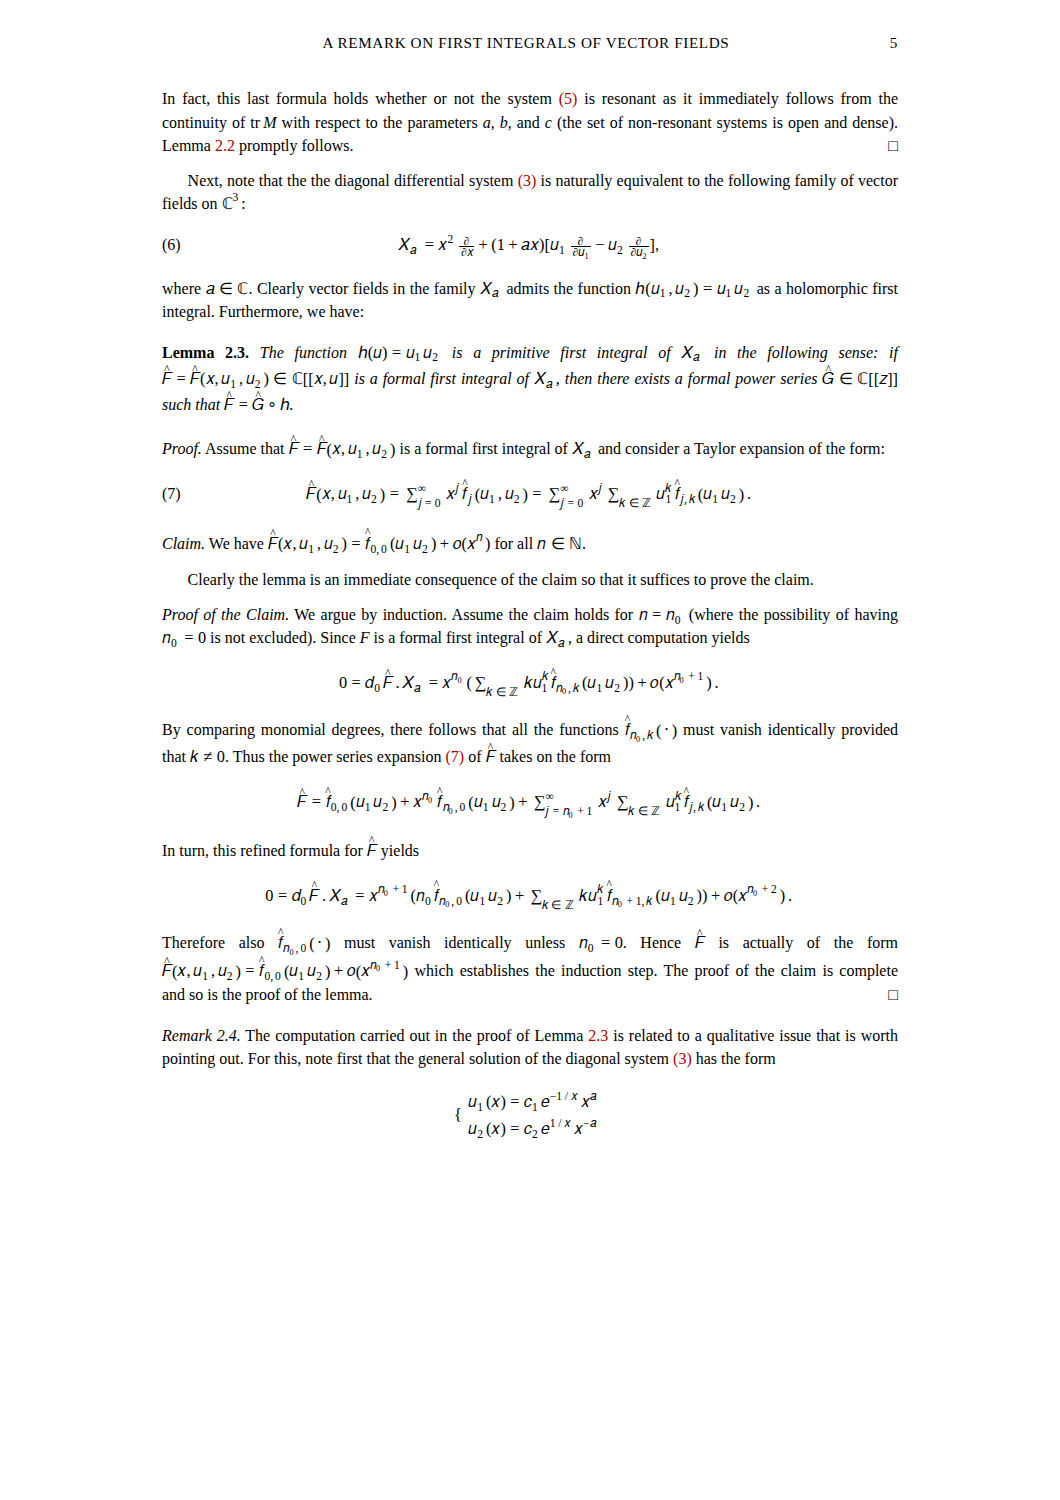A REMARK ON FIRST INTEGRALS OF VECTOR FIELDS 5
In fact, this last formula holds whether or not the system (5) is resonant as it immediately follows from the continuity of tr M with respect to the parameters a, b, and c (the set of non-resonant systems is open and dense). Lemma 2.2 promptly follows. □
Next, note that the the diagonal differential system (3) is naturally equivalent to the following family of vector fields on ℂ3:
(6) Xa = x2 ∂∂x + (1+ax) [ u1 ∂∂u1 − u2 ∂∂u2 ] ,
where a∈ℂ. Clearly vector fields in the family Xa admits the function h(u1,u2)=u1u2 as a holomorphic first integral. Furthermore, we have:
Lemma 2.3. The function h(u)=u1u2 is a primitive first integral of Xa in the following sense: if F^=F^(x,u1,u2)∈ℂ[[x,u]] is a formal first integral of Xa, then there exists a formal power series G^∈ℂ[[z]] such that F^=G^∘h.
Proof. Assume that F^=F^(x,u1,u2) is a formal first integral of Xa and consider a Taylor expansion of the form:
(7) F^(x,u1,u2) = ∑j=0∞ xj f^j (u1,u2) = ∑j=0∞ xj ∑k∈ℤ u1k f^j,k (u1u2) .
Claim. We have F^(x,u1,u2)=f^0,0(u1u2)+o(xn) for all n∈ℕ.
Clearly the lemma is an immediate consequence of the claim so that it suffices to prove the claim.
Proof of the Claim. We argue by induction. Assume the claim holds for n=n0 (where the possibility of having n0=0 is not excluded). Since F is a formal first integral of Xa, a direct computation yields
0= d0F^.Xa = xn0 ( ∑k∈ℤ k u1k f^n0,k (u1u2) ) + o(xn0+1) .
By comparing monomial degrees, there follows that all the functions f^n0,k(⋅) must vanish identically provided that k≠0. Thus the power series expansion (7) of F^ takes on the form
F^ = f^0,0 (u1u2) + xn0 f^n0,0 (u1u2) + ∑j=n0+1∞ xj ∑k∈ℤ u1k f^j,k (u1u2) .
In turn, this refined formula for F^ yields
0= d0F^.Xa = xn0+1 ( n0 f^n0,0 (u1u2) + ∑k∈ℤ k u1k f^n0+1,k (u1u2) ) + o(xn0+2) .
Therefore also f^n0,0(⋅) must vanish identically unless n0=0. Hence F^ is actually of the form F^(x,u1,u2)=f^0,0(u1u2)+o(xn0+1) which establishes the induction step. The proof of the claim is complete and so is the proof of the lemma. □
Remark 2.4. The computation carried out in the proof of Lemma 2.3 is related to a qualitative issue that is worth pointing out. For this, note first that the general solution of the diagonal system (3) has the form
{ u1(x)=c1e−1/xxa u2(x)=c2e1/xx−a